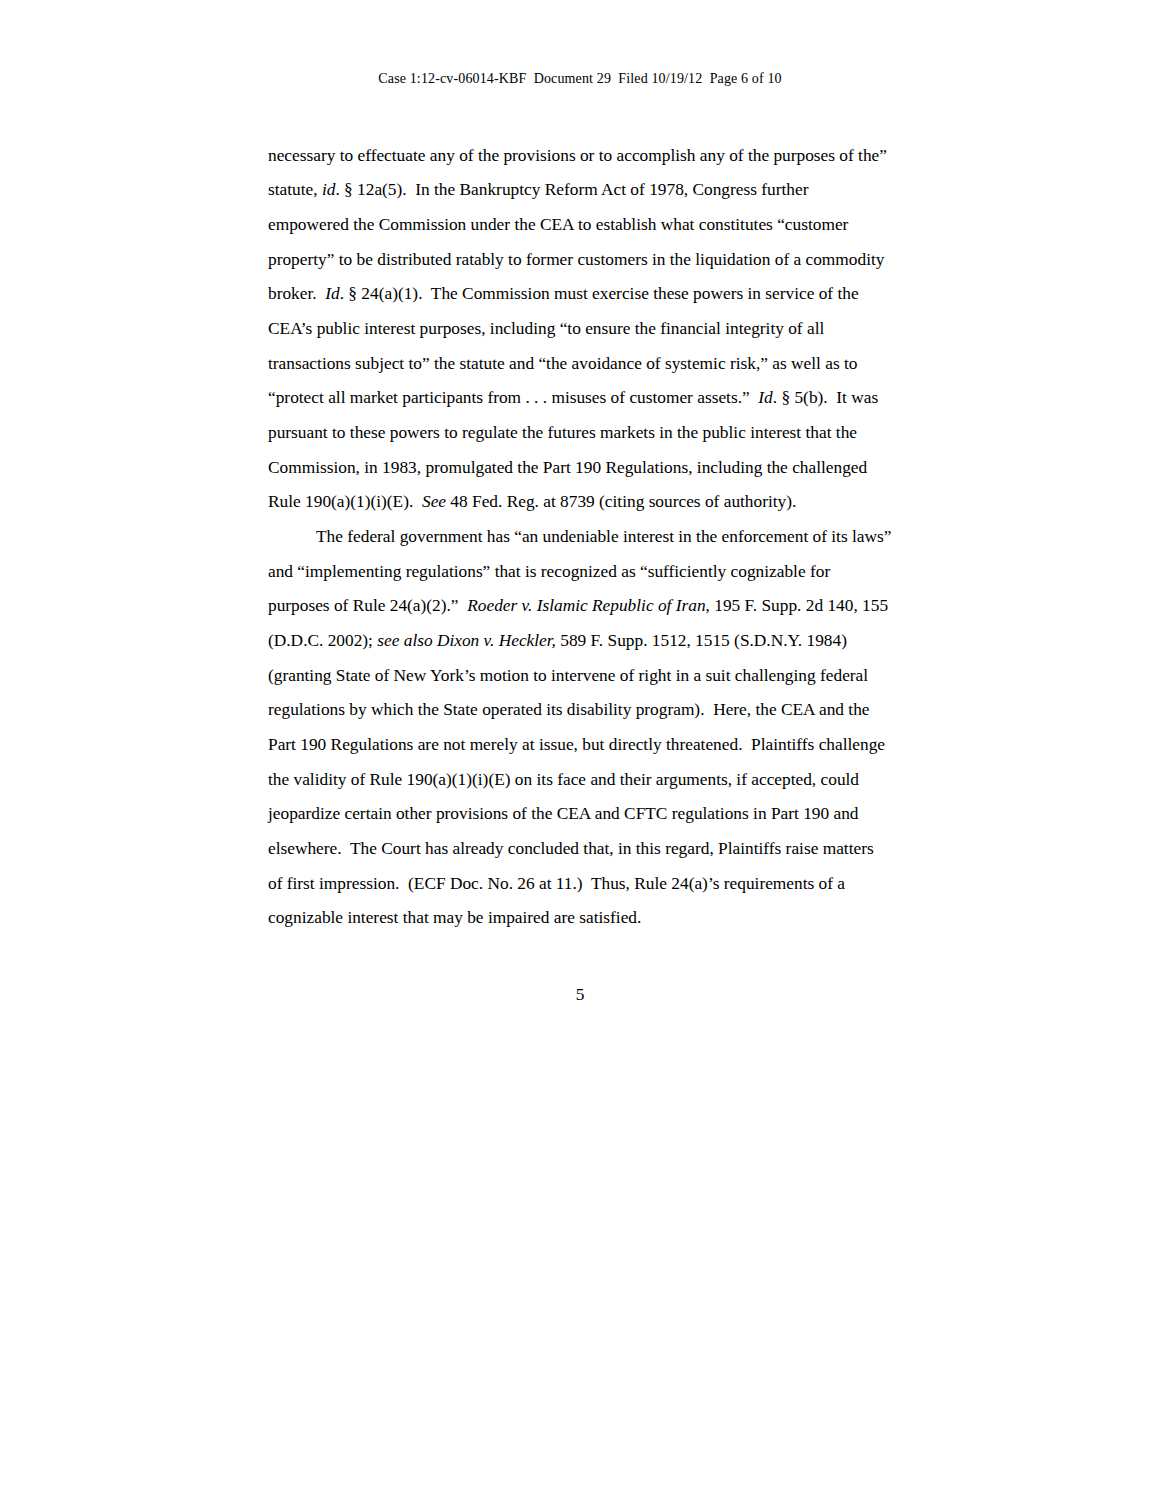Case 1:12-cv-06014-KBF Document 29 Filed 10/19/12 Page 6 of 10
necessary to effectuate any of the provisions or to accomplish any of the purposes of the” statute, id. § 12a(5). In the Bankruptcy Reform Act of 1978, Congress further empowered the Commission under the CEA to establish what constitutes “customer property” to be distributed ratably to former customers in the liquidation of a commodity broker. Id. § 24(a)(1). The Commission must exercise these powers in service of the CEA’s public interest purposes, including “to ensure the financial integrity of all transactions subject to” the statute and “the avoidance of systemic risk,” as well as to “protect all market participants from . . . misuses of customer assets.” Id. § 5(b). It was pursuant to these powers to regulate the futures markets in the public interest that the Commission, in 1983, promulgated the Part 190 Regulations, including the challenged Rule 190(a)(1)(i)(E). See 48 Fed. Reg. at 8739 (citing sources of authority).
The federal government has “an undeniable interest in the enforcement of its laws” and “implementing regulations” that is recognized as “sufficiently cognizable for purposes of Rule 24(a)(2).” Roeder v. Islamic Republic of Iran, 195 F. Supp. 2d 140, 155 (D.D.C. 2002); see also Dixon v. Heckler, 589 F. Supp. 1512, 1515 (S.D.N.Y. 1984) (granting State of New York’s motion to intervene of right in a suit challenging federal regulations by which the State operated its disability program). Here, the CEA and the Part 190 Regulations are not merely at issue, but directly threatened. Plaintiffs challenge the validity of Rule 190(a)(1)(i)(E) on its face and their arguments, if accepted, could jeopardize certain other provisions of the CEA and CFTC regulations in Part 190 and elsewhere. The Court has already concluded that, in this regard, Plaintiffs raise matters of first impression. (ECF Doc. No. 26 at 11.) Thus, Rule 24(a)’s requirements of a cognizable interest that may be impaired are satisfied.
5